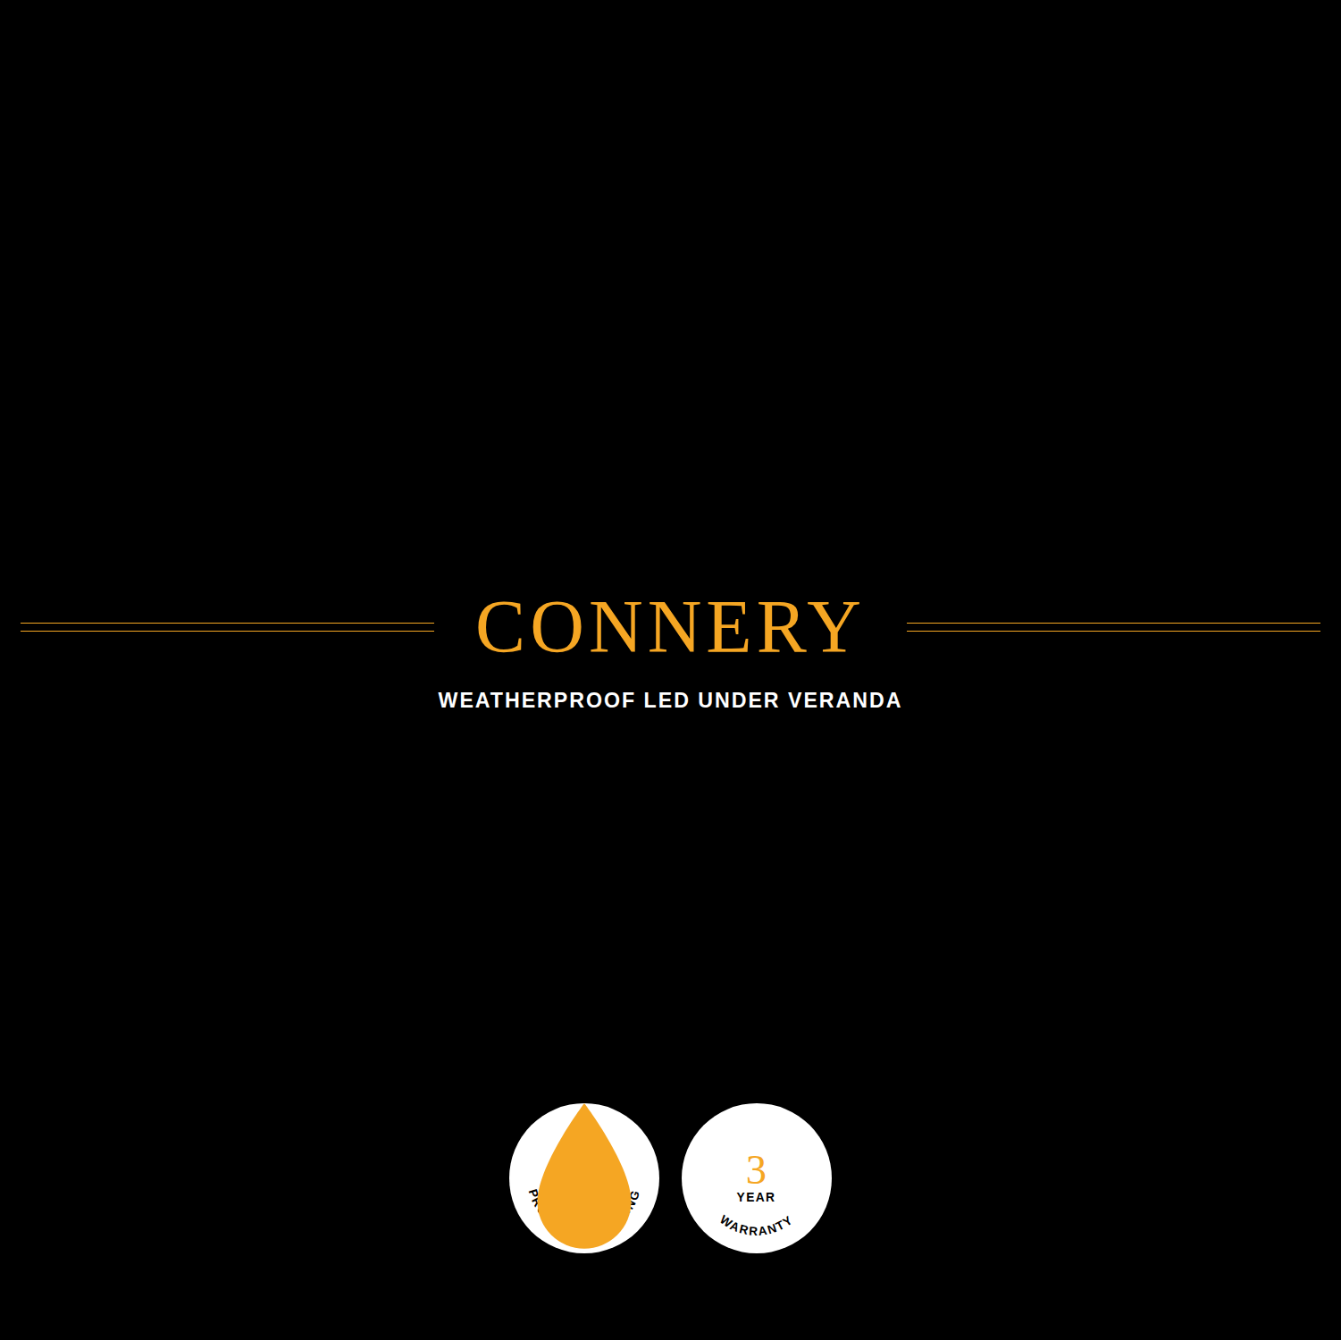CONNERY
Weatherproof LED Under Veranda
PROTECTION RATING IP65
WARRANTY 3 YEAR